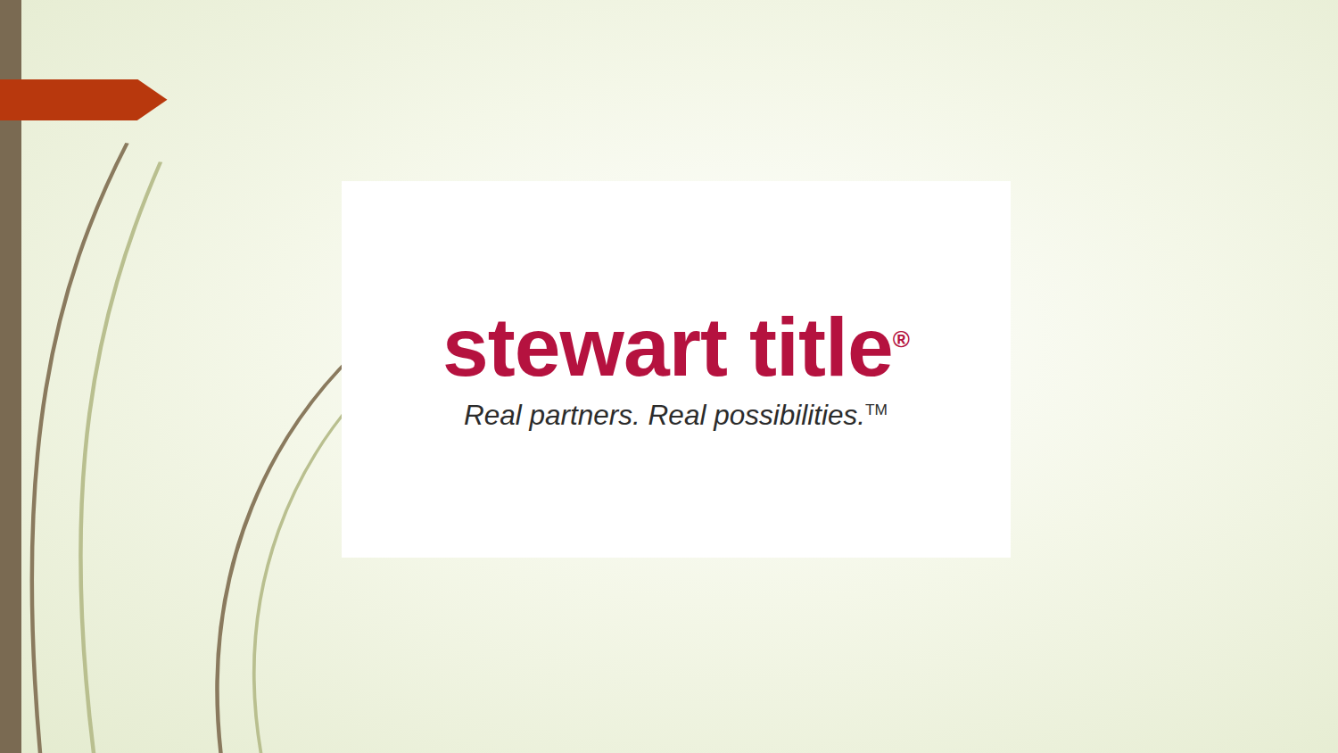stewart title®
Real partners. Real possibilities.TM